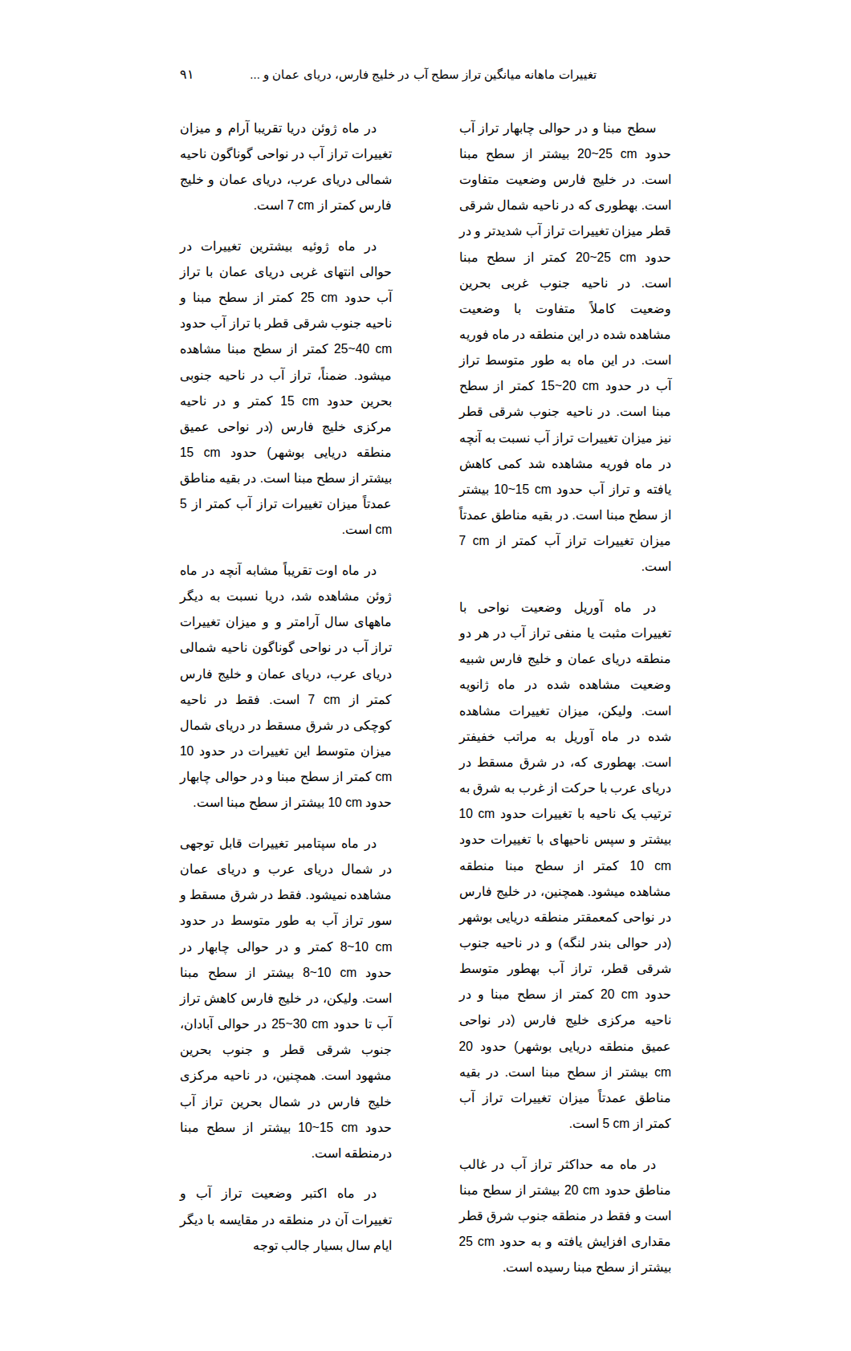تغییرات ماهانه میانگین تراز سطح آب در خلیج فارس، دریای عمان و ... ۹۱
سطح مبنا و در حوالی چابهار تراز آب حدود 20~25 cm بیشتر از سطح مبنا است. در خلیج فارس وضعیت متفاوت است. بهطوری که در ناحیه شمال شرقی قطر میزان تغییرات تراز آب شدیدتر و در حدود 20~25 cm کمتر از سطح مبنا است. در ناحیه جنوب غربی بحرین وضعیت کاملاً متفاوت با وضعیت مشاهده شده در این منطقه در ماه فوریه است. در این ماه به طور متوسط تراز آب در حدود 15~20 cm کمتر از سطح مبنا است. در ناحیه جنوب شرقی قطر نیز میزان تغییرات تراز آب نسبت به آنچه در ماه فوریه مشاهده شد کمی کاهش یافته و تراز آب حدود 10~15 cm بیشتر از سطح مبنا است. در بقیه مناطق عمدتاً میزان تغییرات تراز آب کمتر از 7 cm است.
در ماه آوریل وضعیت نواحی با تغییرات مثبت یا منفی تراز آب در هر دو منطقه دریای عمان و خلیج فارس شبیه وضعیت مشاهده شده در ماه ژانویه است. ولیکن، میزان تغییرات مشاهده شده در ماه آوریل به مراتب خفیفتر است. بهطوری که، در شرق مسقط در دریای عرب با حرکت از غرب به شرق به ترتیب یک ناحیه با تغییرات حدود 10 cm بیشتر و سپس ناحیهای با تغییرات حدود 10 cm کمتر از سطح مبنا منطقه مشاهده میشود. همچنین، در خلیج فارس در نواحی کمعمقتر منطقه دریایی بوشهر (در حوالی بندر لنگه) و در ناحیه جنوب شرقی قطر، تراز آب بهطور متوسط حدود 20 cm کمتر از سطح مبنا و در ناحیه مرکزی خلیج فارس (در نواحی عمیق منطقه دریایی بوشهر) حدود 20 cm بیشتر از سطح مبنا است. در بقیه مناطق عمدتاً میزان تغییرات تراز آب کمتر از 5 cm است.
در ماه مه حداکثر تراز آب در غالب مناطق حدود 20 cm بیشتر از سطح مبنا است و فقط در منطقه جنوب شرق قطر مقداری افزایش یافته و به حدود 25 cm بیشتر از سطح مبنا رسیده است.
در ماه ژوئن دریا تقریبا آرام و میزان تغییرات تراز آب در نواحی گوناگون ناحیه شمالی دریای عرب، دریای عمان و خلیج فارس کمتر از 7 cm است.
در ماه ژوئیه بیشترین تغییرات در حوالی انتهای غربی دریای عمان با تراز آب حدود 25 cm کمتر از سطح مبنا و ناحیه جنوب شرقی قطر با تراز آب حدود 25~40 cm کمتر از سطح مبنا مشاهده میشود. ضمناً، تراز آب در ناحیه جنوبی بحرین حدود 15 cm کمتر و در ناحیه مرکزی خلیج فارس (در نواحی عمیق منطقه دریایی بوشهر) حدود 15 cm بیشتر از سطح مبنا است. در بقیه مناطق عمدتاً میزان تغییرات تراز آب کمتر از 5 cm است.
در ماه اوت تقریباً مشابه آنچه در ماه ژوئن مشاهده شد، دریا نسبت به دیگر ماههای سال آرامتر و و میزان تغییرات تراز آب در نواحی گوناگون ناحیه شمالی دریای عرب، دریای عمان و خلیج فارس کمتر از 7 cm است. فقط در ناحیه کوچکی در شرق مسقط در دریای شمال میزان متوسط این تغییرات در حدود 10 cm کمتر از سطح مبنا و در حوالی چابهار حدود 10 cm بیشتر از سطح مبنا است.
در ماه سپتامبر تغییرات قابل توجهی در شمال دریای عرب و دریای عمان مشاهده نمیشود. فقط در شرق مسقط و سور تراز آب به طور متوسط در حدود 8~10 cm کمتر و در حوالی چابهار در حدود 8~10 cm بیشتر از سطح مبنا است. ولیکن، در خلیج فارس کاهش تراز آب تا حدود 25~30 cm در حوالی آبادان، جنوب شرقی قطر و جنوب بحرین مشهود است. همچنین، در ناحیه مرکزی خلیج فارس در شمال بحرین تراز آب حدود 10~15 cm بیشتر از سطح مبنا درمنطقه است.
در ماه اکتبر وضعیت تراز آب و تغییرات آن در منطقه در مقایسه با دیگر ایام سال بسیار جالب توجه